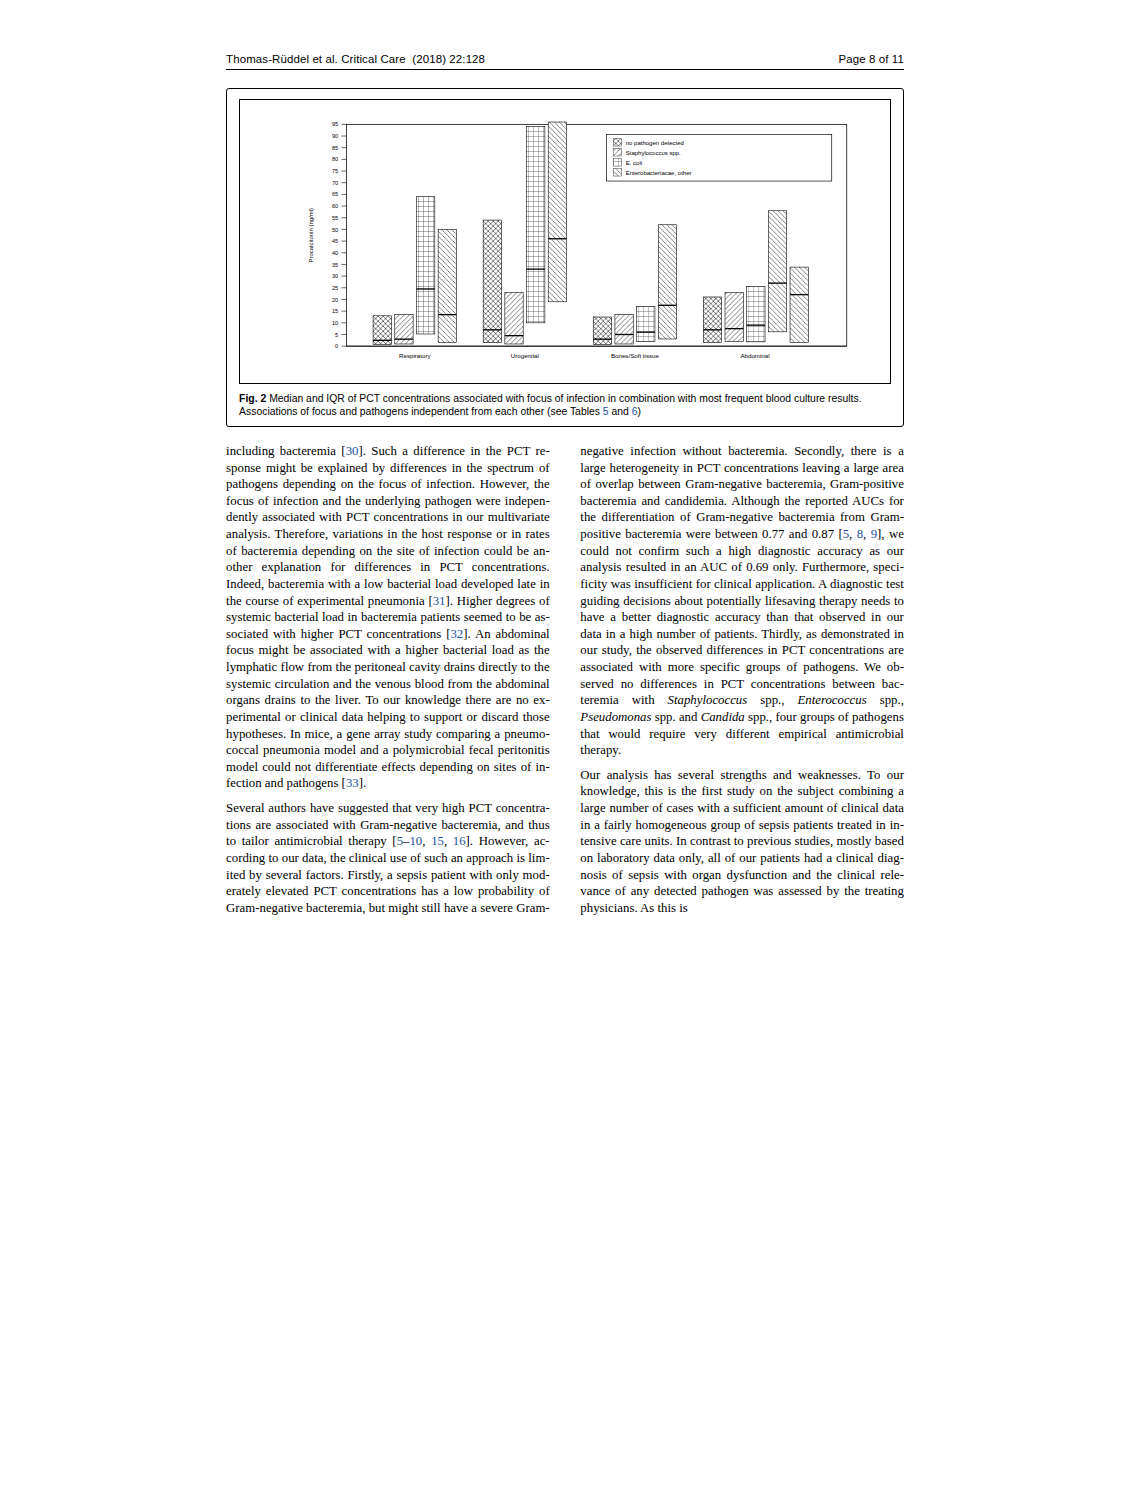Thomas-Rüddel et al. Critical Care (2018) 22:128
Page 8 of 11
0 5 10 15 20 25 30 35 40 45 50 55 60 65 70 75 80 85 90 95 Procalcitonin (ng/ml) no pathogen detected Staphylococcus spp. E. coli Enterobacteriacae, other Respiratory Urogenital Bones/Soft tissue Abdominal
Fig. 2 Median and IQR of PCT concentrations associated with focus of infection in combination with most frequent blood culture results. Associations of focus and pathogens independent from each other (see Tables 5 and 6)
including bacteremia [30]. Such a difference in the PCT response might be explained by differences in the spectrum of pathogens depending on the focus of infection. However, the focus of infection and the underlying pathogen were independently associated with PCT concentrations in our multivariate analysis. Therefore, variations in the host response or in rates of bacteremia depending on the site of infection could be another explanation for differences in PCT concentrations. Indeed, bacteremia with a low bacterial load developed late in the course of experimental pneumonia [31]. Higher degrees of systemic bacterial load in bacteremia patients seemed to be associated with higher PCT concentrations [32]. An abdominal focus might be associated with a higher bacterial load as the lymphatic flow from the peritoneal cavity drains directly to the systemic circulation and the venous blood from the abdominal organs drains to the liver. To our knowledge there are no experimental or clinical data helping to support or discard those hypotheses. In mice, a gene array study comparing a pneumococcal pneumonia model and a polymicrobial fecal peritonitis model could not differentiate effects depending on sites of infection and pathogens [33].
Several authors have suggested that very high PCT concentrations are associated with Gram-negative bacteremia, and thus to tailor antimicrobial therapy [5–10, 15, 16]. However, according to our data, the clinical use of such an approach is limited by several factors. Firstly, a sepsis patient with only moderately elevated PCT concentrations has a low probability of Gram-negative bacteremia, but might still have a severe Gram-negative infection without bacteremia. Secondly, there is a large heterogeneity in PCT concentrations leaving a large area of overlap between Gram-negative bacteremia, Gram-positive bacteremia and candidemia. Although the reported AUCs for the differentiation of Gram-negative bacteremia from Gram-positive bacteremia were between 0.77 and 0.87 [5, 8, 9], we could not confirm such a high diagnostic accuracy as our analysis resulted in an AUC of 0.69 only. Furthermore, specificity was insufficient for clinical application. A diagnostic test guiding decisions about potentially lifesaving therapy needs to have a better diagnostic accuracy than that observed in our data in a high number of patients. Thirdly, as demonstrated in our study, the observed differences in PCT concentrations are associated with more specific groups of pathogens. We observed no differences in PCT concentrations between bacteremia with Staphylococcus spp., Enterococcus spp., Pseudomonas spp. and Candida spp., four groups of pathogens that would require very different empirical antimicrobial therapy.
Our analysis has several strengths and weaknesses. To our knowledge, this is the first study on the subject combining a large number of cases with a sufficient amount of clinical data in a fairly homogeneous group of sepsis patients treated in intensive care units. In contrast to previous studies, mostly based on laboratory data only, all of our patients had a clinical diagnosis of sepsis with organ dysfunction and the clinical relevance of any detected pathogen was assessed by the treating physicians. As this is